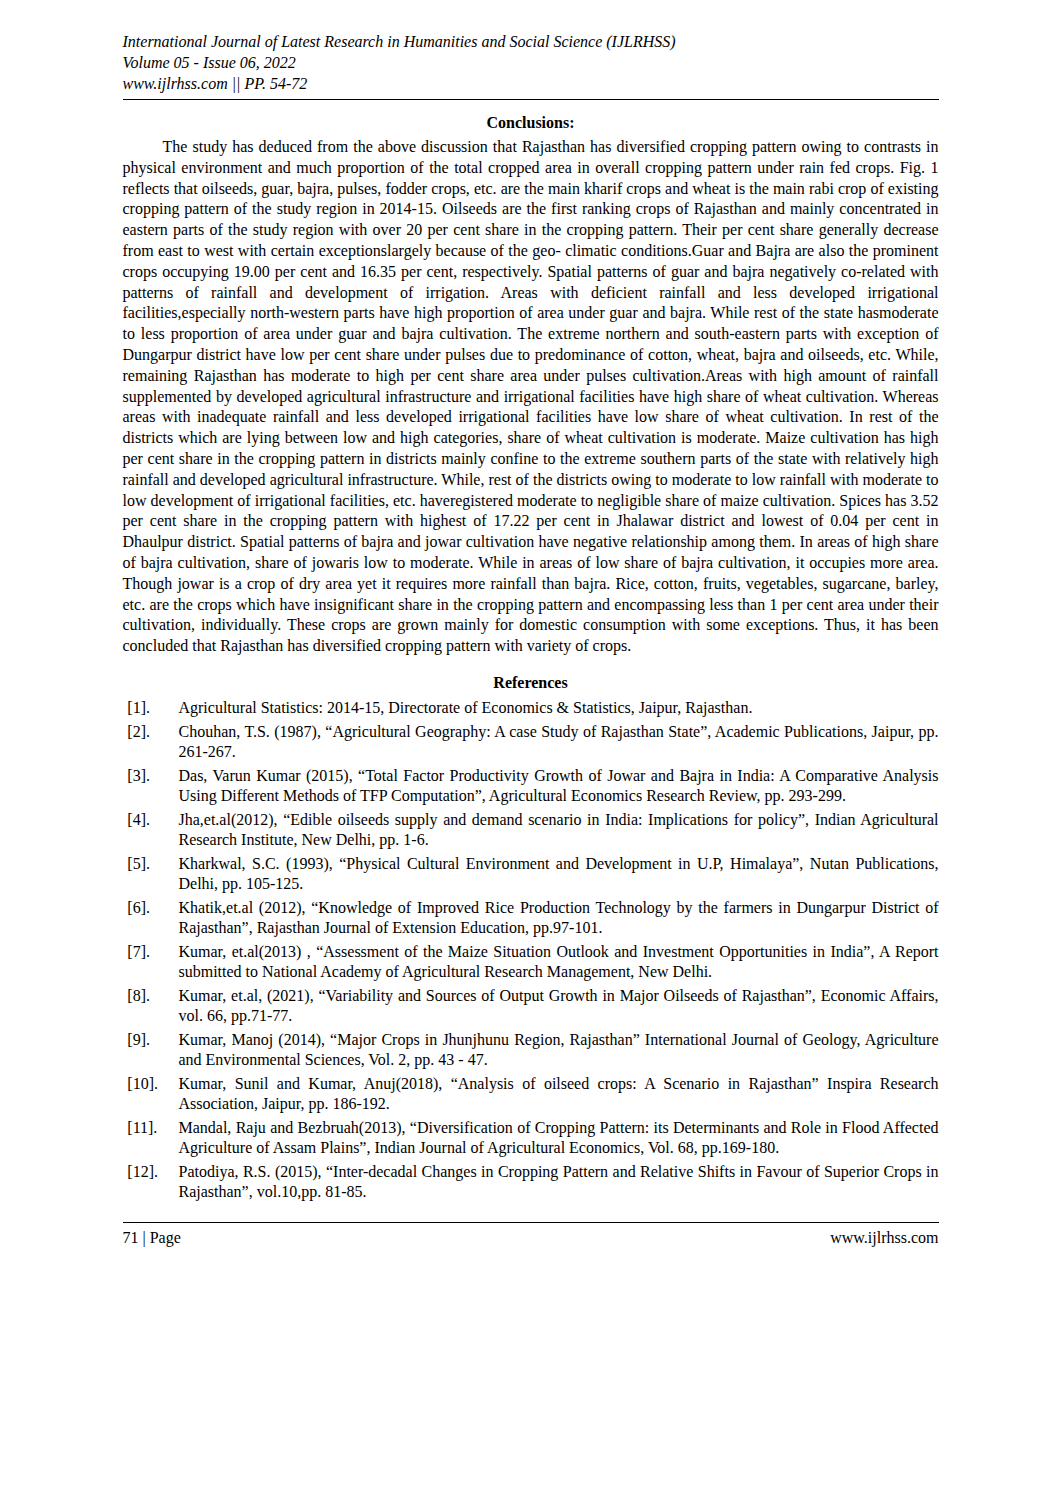International Journal of Latest Research in Humanities and Social Science (IJLRHSS)
Volume 05 - Issue 06, 2022
www.ijlrhss.com || PP. 54-72
Conclusions:
The study has deduced from the above discussion that Rajasthan has diversified cropping pattern owing to contrasts in physical environment and much proportion of the total cropped area in overall cropping pattern under rain fed crops. Fig. 1 reflects that oilseeds, guar, bajra, pulses, fodder crops, etc. are the main kharif crops and wheat is the main rabi crop of existing cropping pattern of the study region in 2014-15. Oilseeds are the first ranking crops of Rajasthan and mainly concentrated in eastern parts of the study region with over 20 per cent share in the cropping pattern. Their per cent share generally decrease from east to west with certain exceptionslargely because of the geo- climatic conditions.Guar and Bajra are also the prominent crops occupying 19.00 per cent and 16.35 per cent, respectively. Spatial patterns of guar and bajra negatively co-related with patterns of rainfall and development of irrigation. Areas with deficient rainfall and less developed irrigational facilities,especially north-western parts have high proportion of area under guar and bajra. While rest of the state hasmoderate to less proportion of area under guar and bajra cultivation. The extreme northern and south-eastern parts with exception of Dungarpur district have low per cent share under pulses due to predominance of cotton, wheat, bajra and oilseeds, etc. While, remaining Rajasthan has moderate to high per cent share area under pulses cultivation.Areas with high amount of rainfall supplemented by developed agricultural infrastructure and irrigational facilities have high share of wheat cultivation. Whereas areas with inadequate rainfall and less developed irrigational facilities have low share of wheat cultivation. In rest of the districts which are lying between low and high categories, share of wheat cultivation is moderate. Maize cultivation has high per cent share in the cropping pattern in districts mainly confine to the extreme southern parts of the state with relatively high rainfall and developed agricultural infrastructure. While, rest of the districts owing to moderate to low rainfall with moderate to low development of irrigational facilities, etc. haveregistered moderate to negligible share of maize cultivation. Spices has 3.52 per cent share in the cropping pattern with highest of 17.22 per cent in Jhalawar district and lowest of 0.04 per cent in Dhaulpur district. Spatial patterns of bajra and jowar cultivation have negative relationship among them. In areas of high share of bajra cultivation, share of jowaris low to moderate. While in areas of low share of bajra cultivation, it occupies more area. Though jowar is a crop of dry area yet it requires more rainfall than bajra. Rice, cotton, fruits, vegetables, sugarcane, barley, etc. are the crops which have insignificant share in the cropping pattern and encompassing less than 1 per cent area under their cultivation, individually. These crops are grown mainly for domestic consumption with some exceptions. Thus, it has been concluded that Rajasthan has diversified cropping pattern with variety of crops.
References
[1]. Agricultural Statistics: 2014-15, Directorate of Economics & Statistics, Jaipur, Rajasthan.
[2]. Chouhan, T.S. (1987), “Agricultural Geography: A case Study of Rajasthan State”, Academic Publications, Jaipur, pp. 261-267.
[3]. Das, Varun Kumar (2015), “Total Factor Productivity Growth of Jowar and Bajra in India: A Comparative Analysis Using Different Methods of TFP Computation”, Agricultural Economics Research Review, pp. 293-299.
[4]. Jha,et.al(2012), “Edible oilseeds supply and demand scenario in India: Implications for policy”, Indian Agricultural Research Institute, New Delhi, pp. 1-6.
[5]. Kharkwal, S.C. (1993), “Physical Cultural Environment and Development in U.P, Himalaya”, Nutan Publications, Delhi, pp. 105-125.
[6]. Khatik,et.al (2012), “Knowledge of Improved Rice Production Technology by the farmers in Dungarpur District of Rajasthan”, Rajasthan Journal of Extension Education, pp.97-101.
[7]. Kumar, et.al(2013) , “Assessment of the Maize Situation Outlook and Investment Opportunities in India”, A Report submitted to National Academy of Agricultural Research Management, New Delhi.
[8]. Kumar, et.al, (2021), “Variability and Sources of Output Growth in Major Oilseeds of Rajasthan”, Economic Affairs, vol. 66, pp.71-77.
[9]. Kumar, Manoj (2014), “Major Crops in Jhunjhunu Region, Rajasthan” International Journal of Geology, Agriculture and Environmental Sciences, Vol. 2, pp. 43 - 47.
[10]. Kumar, Sunil and Kumar, Anuj(2018), “Analysis of oilseed crops: A Scenario in Rajasthan” Inspira Research Association, Jaipur, pp. 186-192.
[11]. Mandal, Raju and Bezbruah(2013), “Diversification of Cropping Pattern: its Determinants and Role in Flood Affected Agriculture of Assam Plains”, Indian Journal of Agricultural Economics, Vol. 68, pp.169-180.
[12]. Patodiya, R.S. (2015), “Inter-decadal Changes in Cropping Pattern and Relative Shifts in Favour of Superior Crops in Rajasthan”, vol.10,pp. 81-85.
71 | Page www.ijlrhss.com